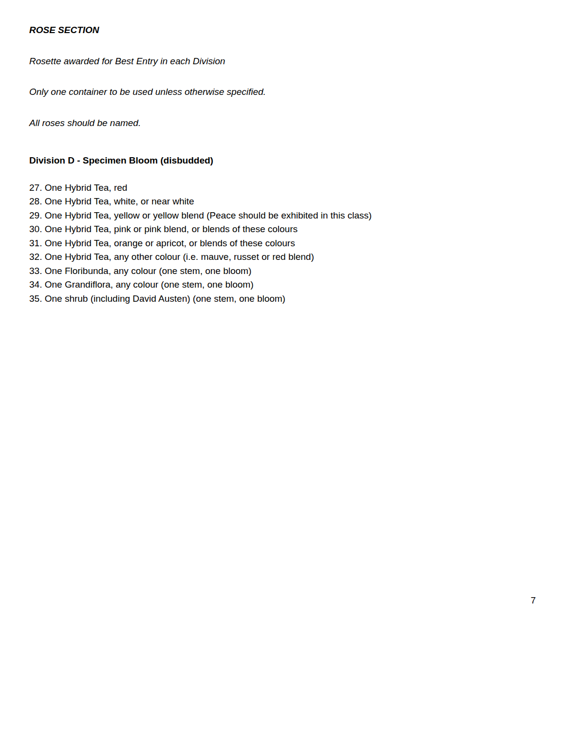ROSE SECTION
Rosette awarded for Best Entry in each Division
Only one container to be used unless otherwise specified.
All roses should be named.
Division D - Specimen Bloom (disbudded)
27. One Hybrid Tea, red
28. One Hybrid Tea, white, or near white
29. One Hybrid Tea, yellow or yellow blend (Peace should be exhibited in this class)
30. One Hybrid Tea, pink or pink blend, or blends of these colours
31. One Hybrid Tea, orange or apricot, or blends of these colours
32. One Hybrid Tea, any other colour (i.e. mauve, russet or red blend)
33. One Floribunda, any colour (one stem, one bloom)
34. One Grandiflora, any colour (one stem, one bloom)
35. One shrub (including David Austen) (one stem, one bloom)
7